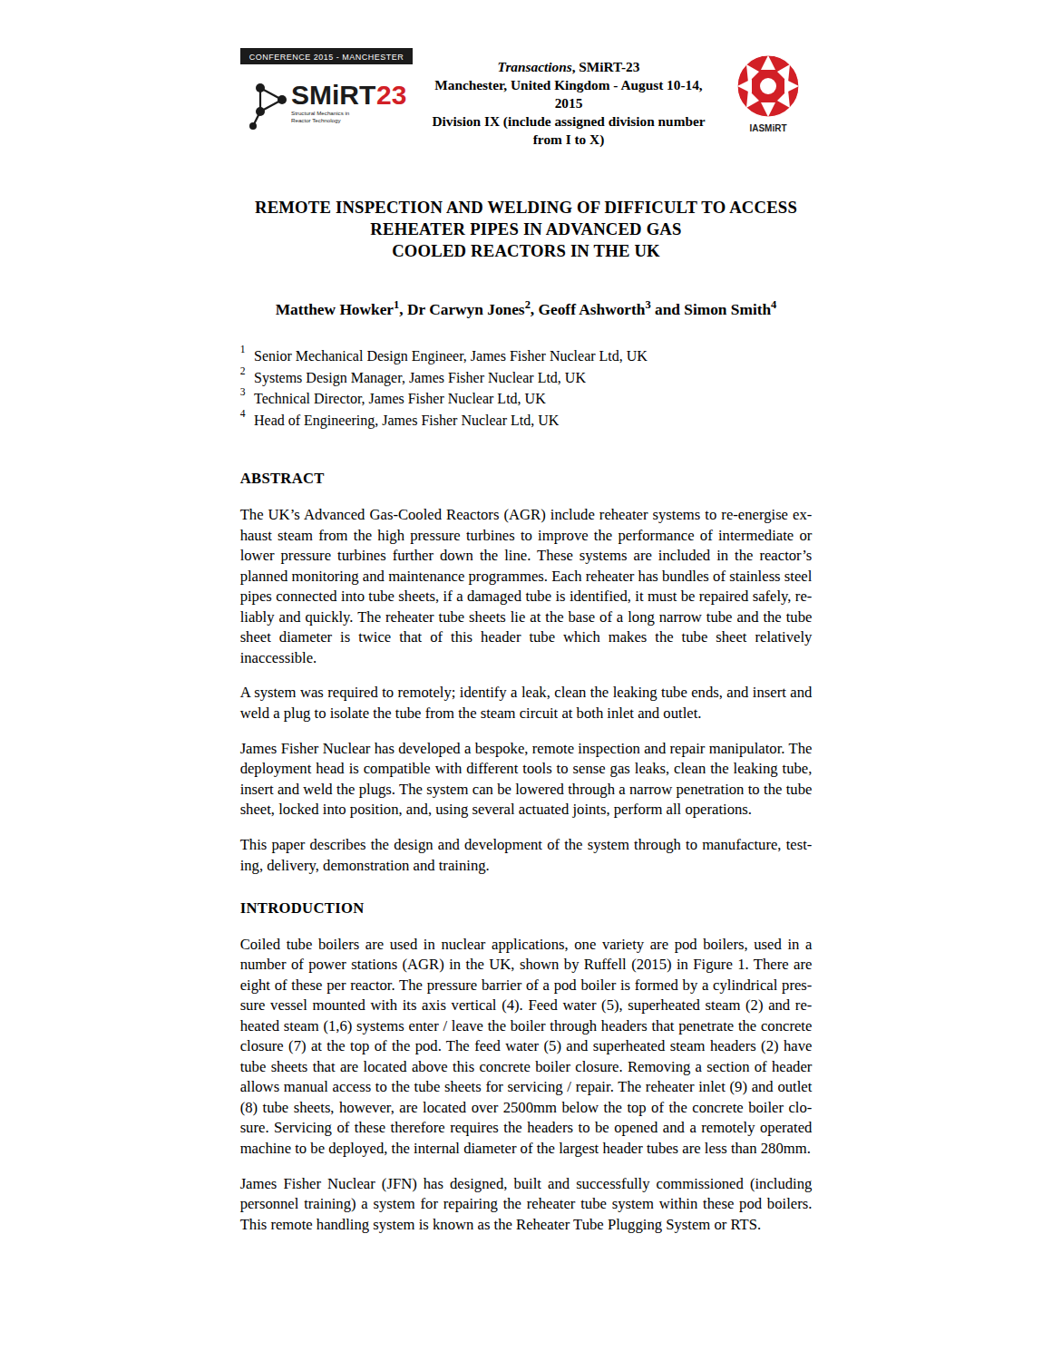CONFERENCE 2015 - MANCHESTER SMiRT 23 Structural Mechanics in Reactor Technology
Transactions, SMiRT-23
Manchester, United Kingdom - August 10-14, 2015
Division IX (include assigned division number from I to X)
IASMiRT
REMOTE INSPECTION AND WELDING OF DIFFICULT TO ACCESS
REHEATER PIPES IN ADVANCED GAS
COOLED REACTORS IN THE UK
Matthew Howker1, Dr Carwyn Jones2, Geoff Ashworth3 and Simon Smith4
1 Senior Mechanical Design Engineer, James Fisher Nuclear Ltd, UK
2 Systems Design Manager, James Fisher Nuclear Ltd, UK
3 Technical Director, James Fisher Nuclear Ltd, UK
4 Head of Engineering, James Fisher Nuclear Ltd, UK
ABSTRACT
The UK’s Advanced Gas-Cooled Reactors (AGR) include reheater systems to re-energise exhaust steam from the high pressure turbines to improve the performance of intermediate or lower pressure turbines further down the line. These systems are included in the reactor’s planned monitoring and maintenance programmes. Each reheater has bundles of stainless steel pipes connected into tube sheets, if a damaged tube is identified, it must be repaired safely, reliably and quickly. The reheater tube sheets lie at the base of a long narrow tube and the tube sheet diameter is twice that of this header tube which makes the tube sheet relatively inaccessible.
A system was required to remotely; identify a leak, clean the leaking tube ends, and insert and weld a plug to isolate the tube from the steam circuit at both inlet and outlet.
James Fisher Nuclear has developed a bespoke, remote inspection and repair manipulator. The deployment head is compatible with different tools to sense gas leaks, clean the leaking tube, insert and weld the plugs. The system can be lowered through a narrow penetration to the tube sheet, locked into position, and, using several actuated joints, perform all operations.
This paper describes the design and development of the system through to manufacture, testing, delivery, demonstration and training.
INTRODUCTION
Coiled tube boilers are used in nuclear applications, one variety are pod boilers, used in a number of power stations (AGR) in the UK, shown by Ruffell (2015) in Figure 1. There are eight of these per reactor. The pressure barrier of a pod boiler is formed by a cylindrical pressure vessel mounted with its axis vertical (4). Feed water (5), superheated steam (2) and reheated steam (1,6) systems enter / leave the boiler through headers that penetrate the concrete closure (7) at the top of the pod. The feed water (5) and superheated steam headers (2) have tube sheets that are located above this concrete boiler closure. Removing a section of header allows manual access to the tube sheets for servicing / repair. The reheater inlet (9) and outlet (8) tube sheets, however, are located over 2500mm below the top of the concrete boiler closure. Servicing of these therefore requires the headers to be opened and a remotely operated machine to be deployed, the internal diameter of the largest header tubes are less than 280mm.
James Fisher Nuclear (JFN) has designed, built and successfully commissioned (including personnel training) a system for repairing the reheater tube system within these pod boilers. This remote handling system is known as the Reheater Tube Plugging System or RTS.